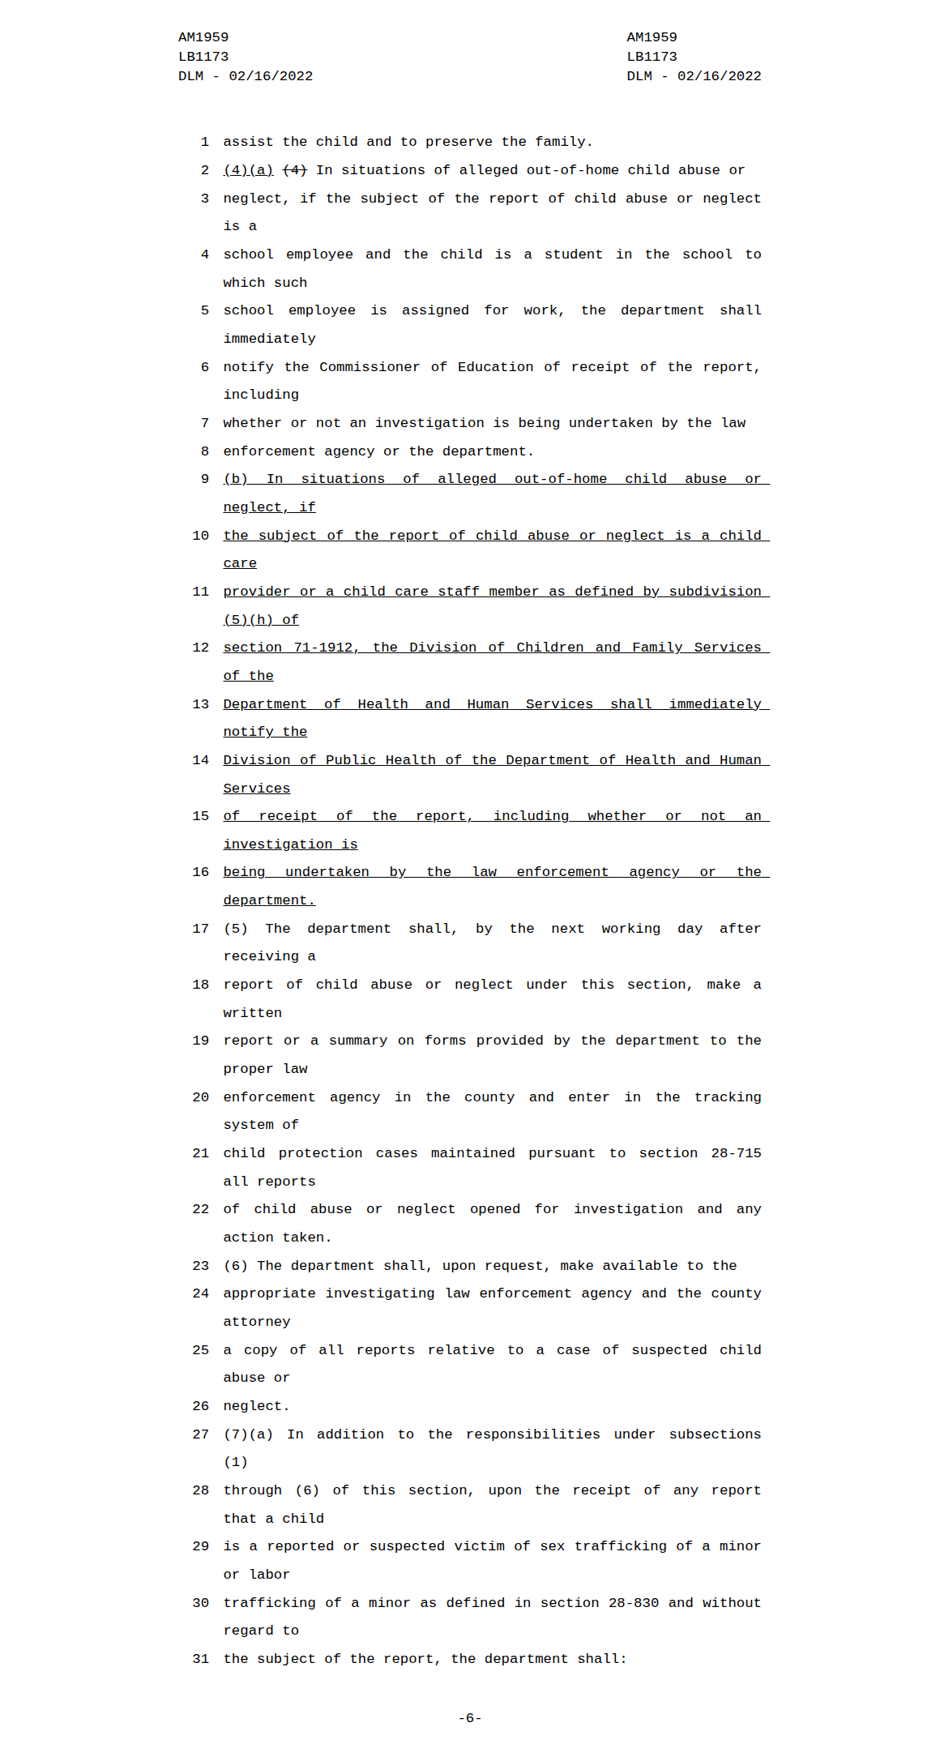AM1959 LB1173 DLM - 02/16/2022
AM1959 LB1173 DLM - 02/16/2022
assist the child and to preserve the family.
(4)(a) (4) In situations of alleged out-of-home child abuse or
neglect, if the subject of the report of child abuse or neglect is a
school employee and the child is a student in the school to which such
school employee is assigned for work, the department shall immediately
notify the Commissioner of Education of receipt of the report, including
whether or not an investigation is being undertaken by the law
enforcement agency or the department.
(b) In situations of alleged out-of-home child abuse or neglect, if
the subject of the report of child abuse or neglect is a child care
provider or a child care staff member as defined by subdivision (5)(h) of
section 71-1912, the Division of Children and Family Services of the
Department of Health and Human Services shall immediately notify the
Division of Public Health of the Department of Health and Human Services
of receipt of the report, including whether or not an investigation is
being undertaken by the law enforcement agency or the department.
(5) The department shall, by the next working day after receiving a
report of child abuse or neglect under this section, make a written
report or a summary on forms provided by the department to the proper law
enforcement agency in the county and enter in the tracking system of
child protection cases maintained pursuant to section 28-715 all reports
of child abuse or neglect opened for investigation and any action taken.
(6) The department shall, upon request, make available to the
appropriate investigating law enforcement agency and the county attorney
a copy of all reports relative to a case of suspected child abuse or
neglect.
(7)(a) In addition to the responsibilities under subsections (1)
through (6) of this section, upon the receipt of any report that a child
is a reported or suspected victim of sex trafficking of a minor or labor
trafficking of a minor as defined in section 28-830 and without regard to
the subject of the report, the department shall:
-6-